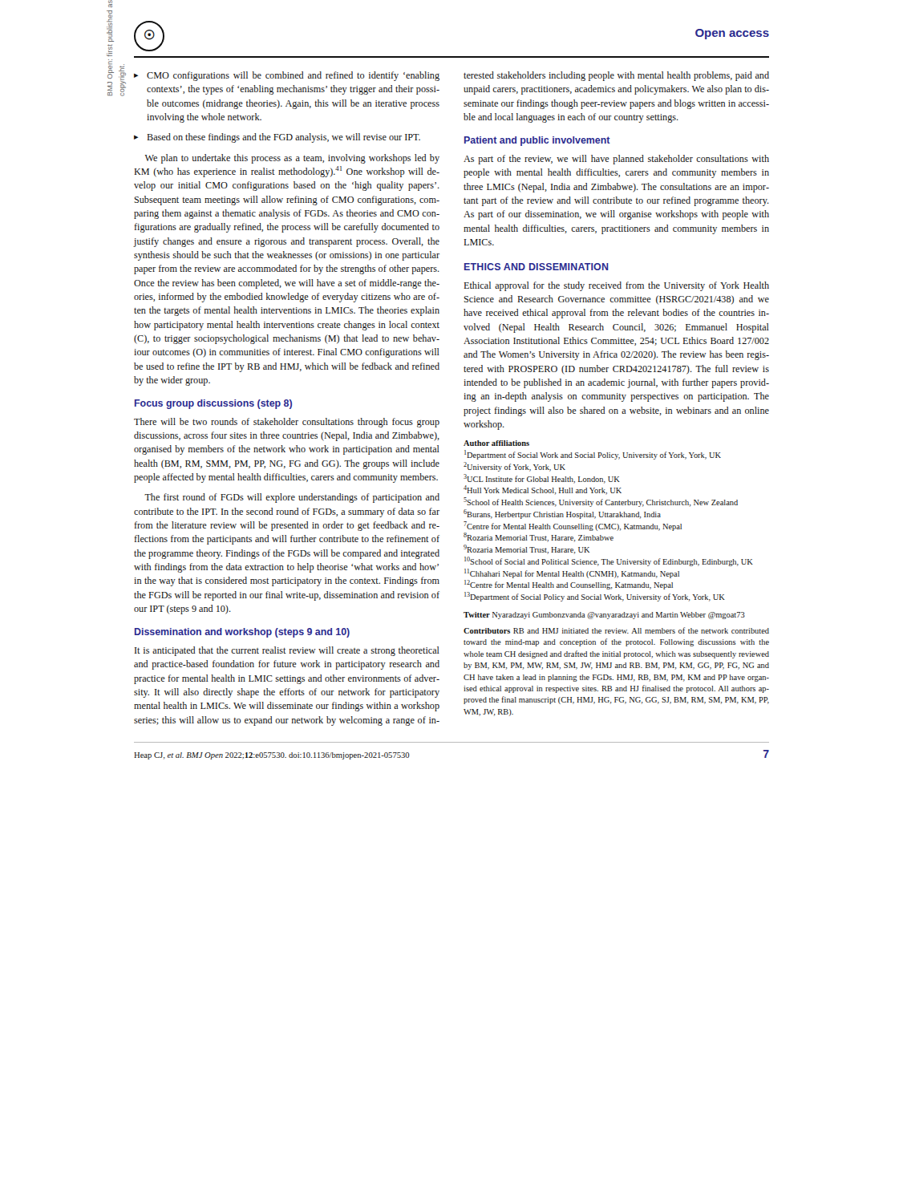BMJ Open: first published as 10.1136/bmjopen-2021-057530 on 7 April 2022. Downloaded from http://bmjopen.bmj.com/ on April 21, 2022 at The Librarian J B Morrell Library. Protected by copyright.
☉
Open access
CMO configurations will be combined and refined to identify ‘enabling contexts’, the types of ‘enabling mechanisms’ they trigger and their possible outcomes (midrange theories). Again, this will be an iterative process involving the whole network.
Based on these findings and the FGD analysis, we will revise our IPT.
We plan to undertake this process as a team, involving workshops led by KM (who has experience in realist methodology).41 One workshop will develop our initial CMO configurations based on the ‘high quality papers’. Subsequent team meetings will allow refining of CMO configurations, comparing them against a thematic analysis of FGDs. As theories and CMO configurations are gradually refined, the process will be carefully documented to justify changes and ensure a rigorous and transparent process. Overall, the synthesis should be such that the weaknesses (or omissions) in one particular paper from the review are accommodated for by the strengths of other papers. Once the review has been completed, we will have a set of middle-range theories, informed by the embodied knowledge of everyday citizens who are often the targets of mental health interventions in LMICs. The theories explain how participatory mental health interventions create changes in local context (C), to trigger sociopsychological mechanisms (M) that lead to new behaviour outcomes (O) in communities of interest. Final CMO configurations will be used to refine the IPT by RB and HMJ, which will be fedback and refined by the wider group.
Focus group discussions (step 8)
There will be two rounds of stakeholder consultations through focus group discussions, across four sites in three countries (Nepal, India and Zimbabwe), organised by members of the network who work in participation and mental health (BM, RM, SMM, PM, PP, NG, FG and GG). The groups will include people affected by mental health difficulties, carers and community members.
The first round of FGDs will explore understandings of participation and contribute to the IPT. In the second round of FGDs, a summary of data so far from the literature review will be presented in order to get feedback and reflections from the participants and will further contribute to the refinement of the programme theory. Findings of the FGDs will be compared and integrated with findings from the data extraction to help theorise ‘what works and how’ in the way that is considered most participatory in the context. Findings from the FGDs will be reported in our final write-up, dissemination and revision of our IPT (steps 9 and 10).
Dissemination and workshop (steps 9 and 10)
It is anticipated that the current realist review will create a strong theoretical and practice-based foundation for future work in participatory research and practice for mental health in LMIC settings and other environments of adversity. It will also directly shape the efforts of our network for participatory mental health in LMICs. We will disseminate our findings within a workshop series; this will allow us to expand our network by welcoming a range of interested stakeholders including people with mental health problems, paid and unpaid carers, practitioners, academics and policymakers. We also plan to disseminate our findings though peer-review papers and blogs written in accessible and local languages in each of our country settings.
Patient and public involvement
As part of the review, we will have planned stakeholder consultations with people with mental health difficulties, carers and community members in three LMICs (Nepal, India and Zimbabwe). The consultations are an important part of the review and will contribute to our refined programme theory. As part of our dissemination, we will organise workshops with people with mental health difficulties, carers, practitioners and community members in LMICs.
Ethics and dissemination
Ethical approval for the study received from the University of York Health Science and Research Governance committee (HSRGC/2021/438) and we have received ethical approval from the relevant bodies of the countries involved (Nepal Health Research Council, 3026; Emmanuel Hospital Association Institutional Ethics Committee, 254; UCL Ethics Board 127/002 and The Women’s University in Africa 02/2020). The review has been registered with PROSPERO (ID number CRD42021241787). The full review is intended to be published in an academic journal, with further papers providing an in-depth analysis on community perspectives on participation. The project findings will also be shared on a website, in webinars and an online workshop.
Author affiliations
1Department of Social Work and Social Policy, University of York, York, UK
2University of York, York, UK
3UCL Institute for Global Health, London, UK
4Hull York Medical School, Hull and York, UK
5School of Health Sciences, University of Canterbury, Christchurch, New Zealand
6Burans, Herbertpur Christian Hospital, Uttarakhand, India
7Centre for Mental Health Counselling (CMC), Katmandu, Nepal
8Rozaria Memorial Trust, Harare, Zimbabwe
9Rozaria Memorial Trust, Harare, UK
10School of Social and Political Science, The University of Edinburgh, Edinburgh, UK
11Chhahari Nepal for Mental Health (CNMH), Katmandu, Nepal
12Centre for Mental Health and Counselling, Katmandu, Nepal
13Department of Social Policy and Social Work, University of York, York, UK
Twitter Nyaradzayi Gumbonzvanda @vanyaradzayi and Martin Webber @mgoat73
Contributors RB and HMJ initiated the review. All members of the network contributed toward the mind-map and conception of the protocol. Following discussions with the whole team CH designed and drafted the initial protocol, which was subsequently reviewed by BM, KM, PM, MW, RM, SM, JW, HMJ and RB. BM, PM, KM, GG, PP, FG, NG and CH have taken a lead in planning the FGDs. HMJ, RB, BM, PM, KM and PP have organised ethical approval in respective sites. RB and HJ finalised the protocol. All authors approved the final manuscript (CH, HMJ, HG, FG, NG, GG, SJ, BM, RM, SM, PM, KM, PP, WM, JW, RB).
Heap CJ, et al. BMJ Open 2022;12:e057530. doi:10.1136/bmjopen-2021-057530
7